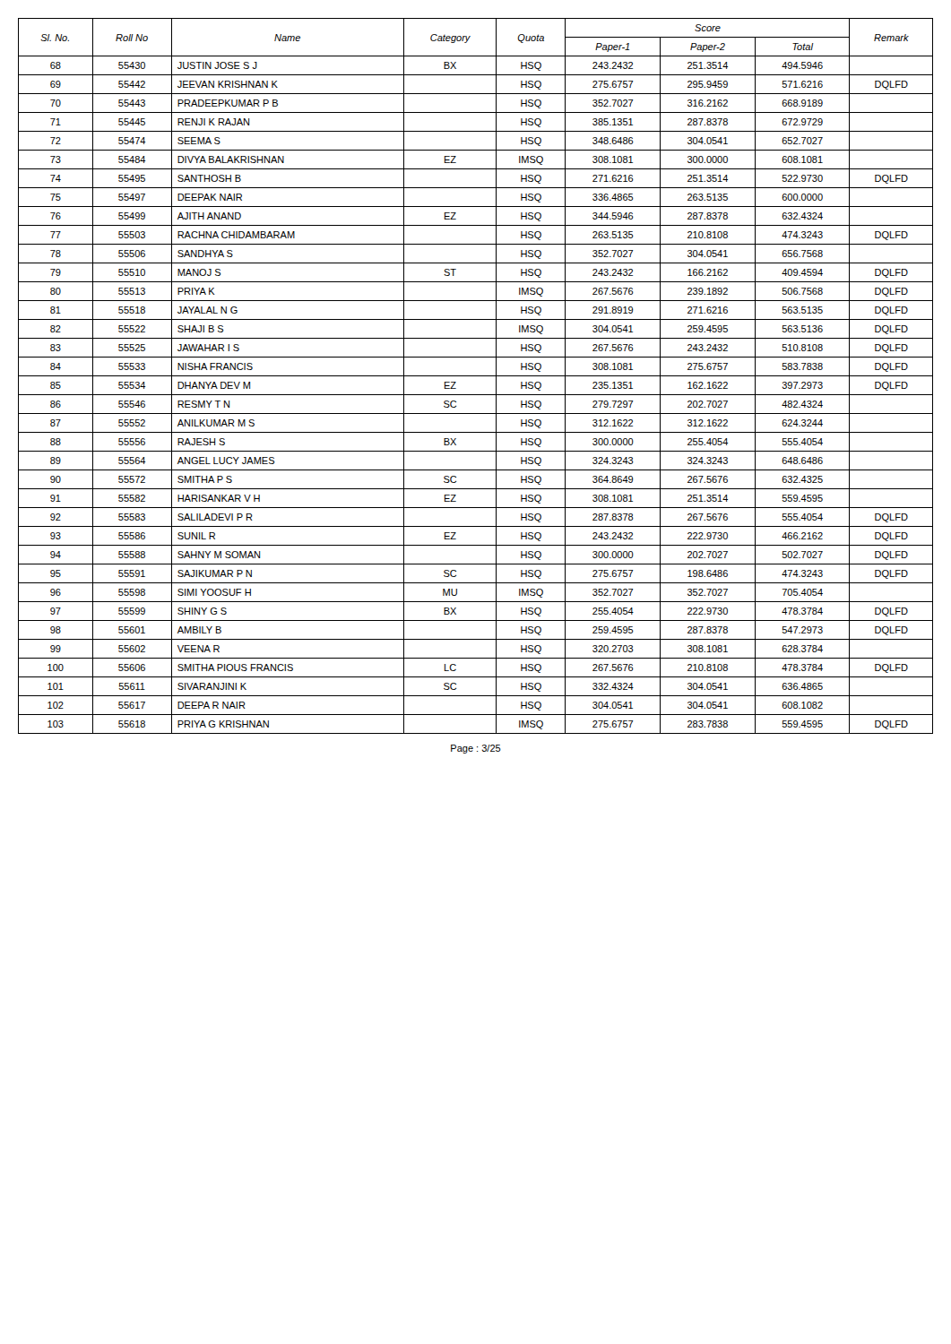| Sl. No. | Roll No | Name | Category | Quota | Score | Remark |
| --- | --- | --- | --- | --- | --- | --- |
| Paper-1 | Paper-2 | Total |
| 68 | 55430 | JUSTIN JOSE S J | BX | HSQ | 243.2432 | 251.3514 | 494.5946 | |
| 69 | 55442 | JEEVAN KRISHNAN K | | HSQ | 275.6757 | 295.9459 | 571.6216 | DQLFD |
| 70 | 55443 | PRADEEPKUMAR P B | | HSQ | 352.7027 | 316.2162 | 668.9189 | |
| 71 | 55445 | RENJI K RAJAN | | HSQ | 385.1351 | 287.8378 | 672.9729 | |
| 72 | 55474 | SEEMA S | | HSQ | 348.6486 | 304.0541 | 652.7027 | |
| 73 | 55484 | DIVYA BALAKRISHNAN | EZ | IMSQ | 308.1081 | 300.0000 | 608.1081 | |
| 74 | 55495 | SANTHOSH B | | HSQ | 271.6216 | 251.3514 | 522.9730 | DQLFD |
| 75 | 55497 | DEEPAK NAIR | | HSQ | 336.4865 | 263.5135 | 600.0000 | |
| 76 | 55499 | AJITH ANAND | EZ | HSQ | 344.5946 | 287.8378 | 632.4324 | |
| 77 | 55503 | RACHNA CHIDAMBARAM | | HSQ | 263.5135 | 210.8108 | 474.3243 | DQLFD |
| 78 | 55506 | SANDHYA S | | HSQ | 352.7027 | 304.0541 | 656.7568 | |
| 79 | 55510 | MANOJ S | ST | HSQ | 243.2432 | 166.2162 | 409.4594 | DQLFD |
| 80 | 55513 | PRIYA K | | IMSQ | 267.5676 | 239.1892 | 506.7568 | DQLFD |
| 81 | 55518 | JAYALAL N G | | HSQ | 291.8919 | 271.6216 | 563.5135 | DQLFD |
| 82 | 55522 | SHAJI B S | | IMSQ | 304.0541 | 259.4595 | 563.5136 | DQLFD |
| 83 | 55525 | JAWAHAR I S | | HSQ | 267.5676 | 243.2432 | 510.8108 | DQLFD |
| 84 | 55533 | NISHA FRANCIS | | HSQ | 308.1081 | 275.6757 | 583.7838 | DQLFD |
| 85 | 55534 | DHANYA DEV M | EZ | HSQ | 235.1351 | 162.1622 | 397.2973 | DQLFD |
| 86 | 55546 | RESMY T N | SC | HSQ | 279.7297 | 202.7027 | 482.4324 | |
| 87 | 55552 | ANILKUMAR M S | | HSQ | 312.1622 | 312.1622 | 624.3244 | |
| 88 | 55556 | RAJESH S | BX | HSQ | 300.0000 | 255.4054 | 555.4054 | |
| 89 | 55564 | ANGEL LUCY JAMES | | HSQ | 324.3243 | 324.3243 | 648.6486 | |
| 90 | 55572 | SMITHA P S | SC | HSQ | 364.8649 | 267.5676 | 632.4325 | |
| 91 | 55582 | HARISANKAR V H | EZ | HSQ | 308.1081 | 251.3514 | 559.4595 | |
| 92 | 55583 | SALILADEVI P R | | HSQ | 287.8378 | 267.5676 | 555.4054 | DQLFD |
| 93 | 55586 | SUNIL R | EZ | HSQ | 243.2432 | 222.9730 | 466.2162 | DQLFD |
| 94 | 55588 | SAHNY M SOMAN | | HSQ | 300.0000 | 202.7027 | 502.7027 | DQLFD |
| 95 | 55591 | SAJIKUMAR P N | SC | HSQ | 275.6757 | 198.6486 | 474.3243 | DQLFD |
| 96 | 55598 | SIMI YOOSUF H | MU | IMSQ | 352.7027 | 352.7027 | 705.4054 | |
| 97 | 55599 | SHINY G S | BX | HSQ | 255.4054 | 222.9730 | 478.3784 | DQLFD |
| 98 | 55601 | AMBILY B | | HSQ | 259.4595 | 287.8378 | 547.2973 | DQLFD |
| 99 | 55602 | VEENA R | | HSQ | 320.2703 | 308.1081 | 628.3784 | |
| 100 | 55606 | SMITHA PIOUS FRANCIS | LC | HSQ | 267.5676 | 210.8108 | 478.3784 | DQLFD |
| 101 | 55611 | SIVARANJINI K | SC | HSQ | 332.4324 | 304.0541 | 636.4865 | |
| 102 | 55617 | DEEPA R NAIR | | HSQ | 304.0541 | 304.0541 | 608.1082 | |
| 103 | 55618 | PRIYA G KRISHNAN | | IMSQ | 275.6757 | 283.7838 | 559.4595 | DQLFD |
Page : 3/25